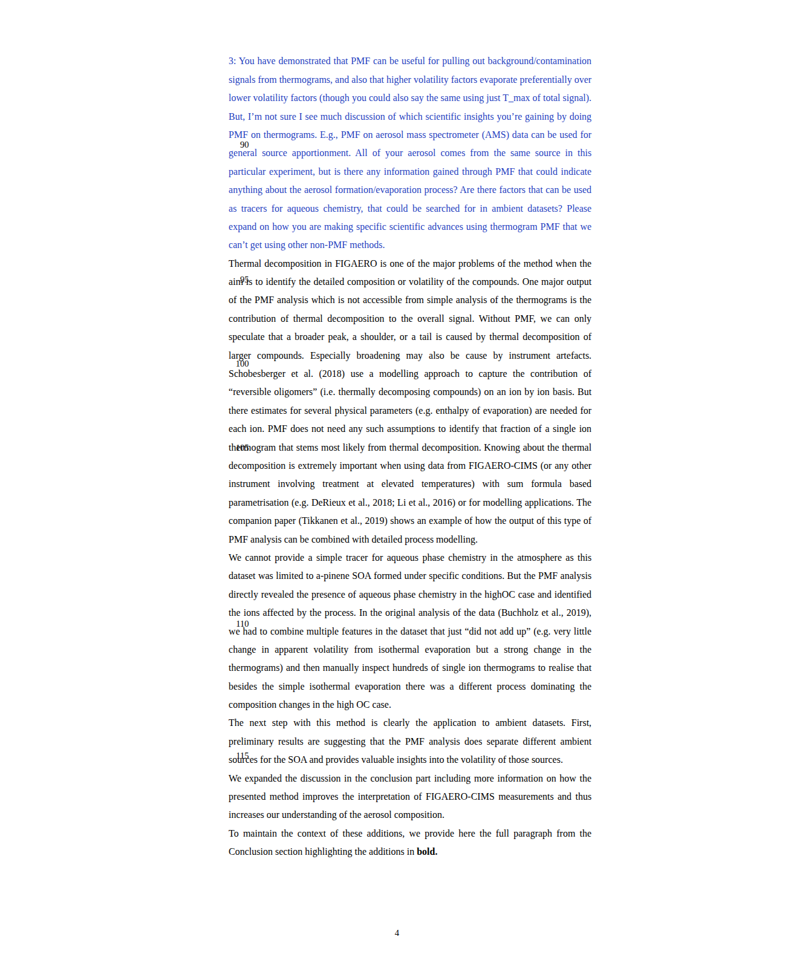3: You have demonstrated that PMF can be useful for pulling out background/contamination signals from thermograms, and also that higher volatility factors evaporate preferentially over lower volatility factors (though you could also say the same using just T_max of total signal). But, I’m not sure I see much discussion of which scientific insights you’re gaining by doing PMF on thermograms. E.g., PMF on aerosol mass spectrometer (AMS) data can be used for general source apportionment. All of your aerosol comes from the same source in this particular experiment, but is there any information gained through PMF that could indicate anything about the aerosol formation/evaporation process? Are there factors that can be used as tracers for aqueous chemistry, that could be searched for in ambient datasets? Please expand on how you are making specific scientific advances using thermogram PMF that we can’t get using other non-PMF methods.
90
Thermal decomposition in FIGAERO is one of the major problems of the method when the aim is to identify the detailed composition or volatility of the compounds. One major output of the PMF analysis which is not accessible from simple analysis of the thermograms is the contribution of thermal decomposition to the overall signal. Without PMF, we can only speculate that a broader peak, a shoulder, or a tail is caused by thermal decomposition of larger compounds. Especially broadening may also be cause by instrument artefacts. Schobesberger et al. (2018) use a modelling approach to capture the contribution of “reversible oligomers” (i.e. thermally decomposing compounds) on an ion by ion basis. But there estimates for several physical parameters (e.g. enthalpy of evaporation) are needed for each ion. PMF does not need any such assumptions to identify that fraction of a single ion thermogram that stems most likely from thermal decomposition. Knowing about the thermal decomposition is extremely important when using data from FIGAERO-CIMS (or any other instrument involving treatment at elevated temperatures) with sum formula based parametrisation (e.g. DeRieux et al., 2018; Li et al., 2016) or for modelling applications. The companion paper (Tikkanen et al., 2019) shows an example of how the output of this type of PMF analysis can be combined with detailed process modelling.
95 100 105
We cannot provide a simple tracer for aqueous phase chemistry in the atmosphere as this dataset was limited to a-pinene SOA formed under specific conditions. But the PMF analysis directly revealed the presence of aqueous phase chemistry in the highOC case and identified the ions affected by the process. In the original analysis of the data (Buchholz et al., 2019), we had to combine multiple features in the dataset that just “did not add up” (e.g. very little change in apparent volatility from isothermal evaporation but a strong change in the thermograms) and then manually inspect hundreds of single ion thermograms to realise that besides the simple isothermal evaporation there was a different process dominating the composition changes in the high OC case.
110
The next step with this method is clearly the application to ambient datasets. First, preliminary results are suggesting that the PMF analysis does separate different ambient sources for the SOA and provides valuable insights into the volatility of those sources.
115
We expanded the discussion in the conclusion part including more information on how the presented method improves the interpretation of FIGAERO-CIMS measurements and thus increases our understanding of the aerosol composition.
To maintain the context of these additions, we provide here the full paragraph from the Conclusion section highlighting the additions in bold.
4